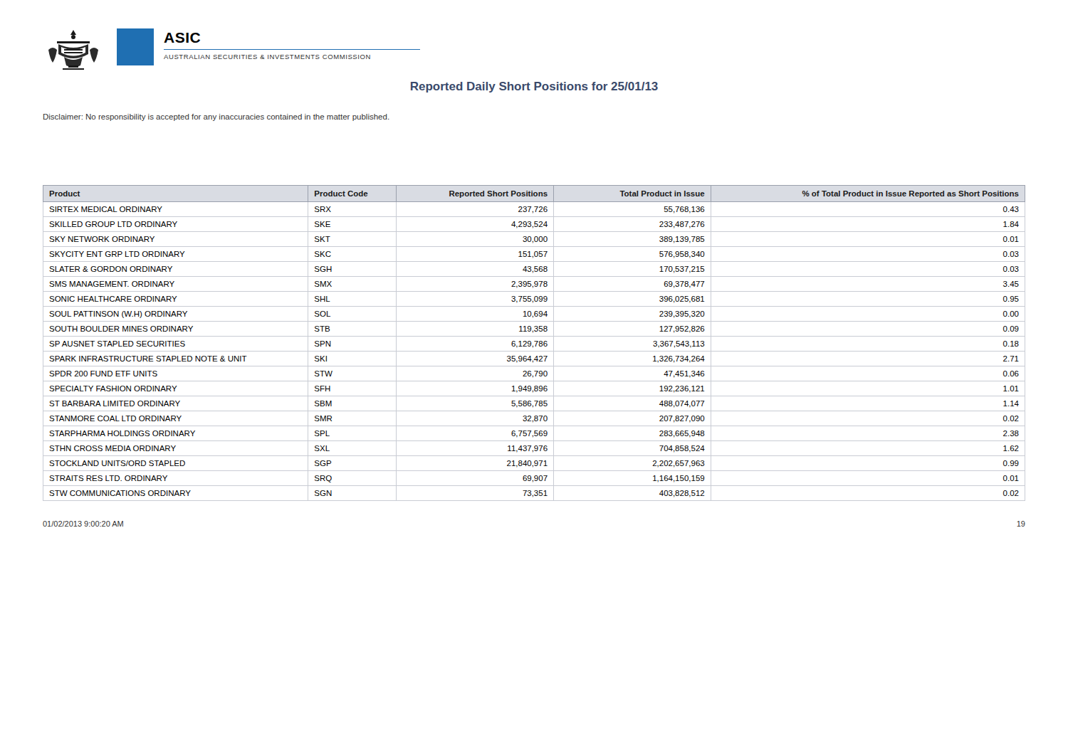ASIC
Australian Securities & Investments Commission
Reported Daily Short Positions for 25/01/13
Disclaimer: No responsibility is accepted for any inaccuracies contained in the matter published.
| Product | Product Code | Reported Short Positions | Total Product in Issue | % of Total Product in Issue Reported as Short Positions |
| --- | --- | --- | --- | --- |
| SIRTEX MEDICAL ORDINARY | SRX | 237,726 | 55,768,136 | 0.43 |
| SKILLED GROUP LTD ORDINARY | SKE | 4,293,524 | 233,487,276 | 1.84 |
| SKY NETWORK ORDINARY | SKT | 30,000 | 389,139,785 | 0.01 |
| SKYCITY ENT GRP LTD ORDINARY | SKC | 151,057 | 576,958,340 | 0.03 |
| SLATER & GORDON ORDINARY | SGH | 43,568 | 170,537,215 | 0.03 |
| SMS MANAGEMENT. ORDINARY | SMX | 2,395,978 | 69,378,477 | 3.45 |
| SONIC HEALTHCARE ORDINARY | SHL | 3,755,099 | 396,025,681 | 0.95 |
| SOUL PATTINSON (W.H) ORDINARY | SOL | 10,694 | 239,395,320 | 0.00 |
| SOUTH BOULDER MINES ORDINARY | STB | 119,358 | 127,952,826 | 0.09 |
| SP AUSNET STAPLED SECURITIES | SPN | 6,129,786 | 3,367,543,113 | 0.18 |
| SPARK INFRASTRUCTURE STAPLED NOTE & UNIT | SKI | 35,964,427 | 1,326,734,264 | 2.71 |
| SPDR 200 FUND ETF UNITS | STW | 26,790 | 47,451,346 | 0.06 |
| SPECIALTY FASHION ORDINARY | SFH | 1,949,896 | 192,236,121 | 1.01 |
| ST BARBARA LIMITED ORDINARY | SBM | 5,586,785 | 488,074,077 | 1.14 |
| STANMORE COAL LTD ORDINARY | SMR | 32,870 | 207,827,090 | 0.02 |
| STARPHARMA HOLDINGS ORDINARY | SPL | 6,757,569 | 283,665,948 | 2.38 |
| STHN CROSS MEDIA ORDINARY | SXL | 11,437,976 | 704,858,524 | 1.62 |
| STOCKLAND UNITS/ORD STAPLED | SGP | 21,840,971 | 2,202,657,963 | 0.99 |
| STRAITS RES LTD. ORDINARY | SRQ | 69,907 | 1,164,150,159 | 0.01 |
| STW COMMUNICATIONS ORDINARY | SGN | 73,351 | 403,828,512 | 0.02 |
01/02/2013 9:00:20 AM
19